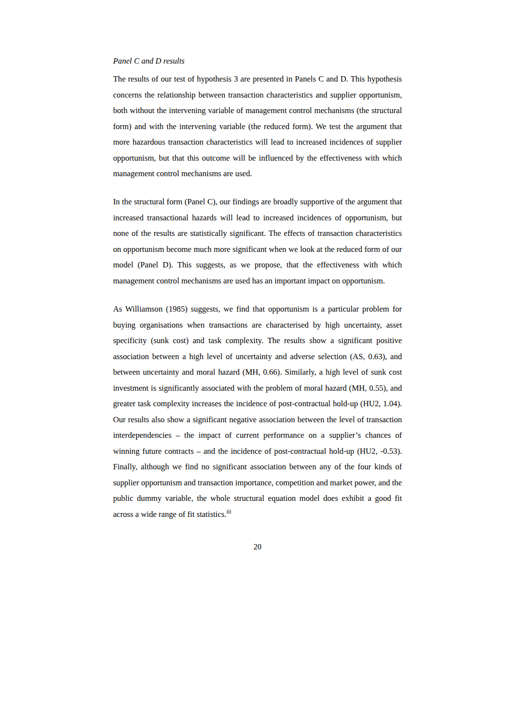Panel C and D results
The results of our test of hypothesis 3 are presented in Panels C and D. This hypothesis concerns the relationship between transaction characteristics and supplier opportunism, both without the intervening variable of management control mechanisms (the structural form) and with the intervening variable (the reduced form). We test the argument that more hazardous transaction characteristics will lead to increased incidences of supplier opportunism, but that this outcome will be influenced by the effectiveness with which management control mechanisms are used.
In the structural form (Panel C), our findings are broadly supportive of the argument that increased transactional hazards will lead to increased incidences of opportunism, but none of the results are statistically significant. The effects of transaction characteristics on opportunism become much more significant when we look at the reduced form of our model (Panel D). This suggests, as we propose, that the effectiveness with which management control mechanisms are used has an important impact on opportunism.
As Williamson (1985) suggests, we find that opportunism is a particular problem for buying organisations when transactions are characterised by high uncertainty, asset specificity (sunk cost) and task complexity. The results show a significant positive association between a high level of uncertainty and adverse selection (AS, 0.63), and between uncertainty and moral hazard (MH, 0.66). Similarly, a high level of sunk cost investment is significantly associated with the problem of moral hazard (MH, 0.55), and greater task complexity increases the incidence of post-contractual hold-up (HU2, 1.04). Our results also show a significant negative association between the level of transaction interdependencies – the impact of current performance on a supplier’s chances of winning future contracts – and the incidence of post-contractual hold-up (HU2, -0.53). Finally, although we find no significant association between any of the four kinds of supplier opportunism and transaction importance, competition and market power, and the public dummy variable, the whole structural equation model does exhibit a good fit across a wide range of fit statistics.iii
20